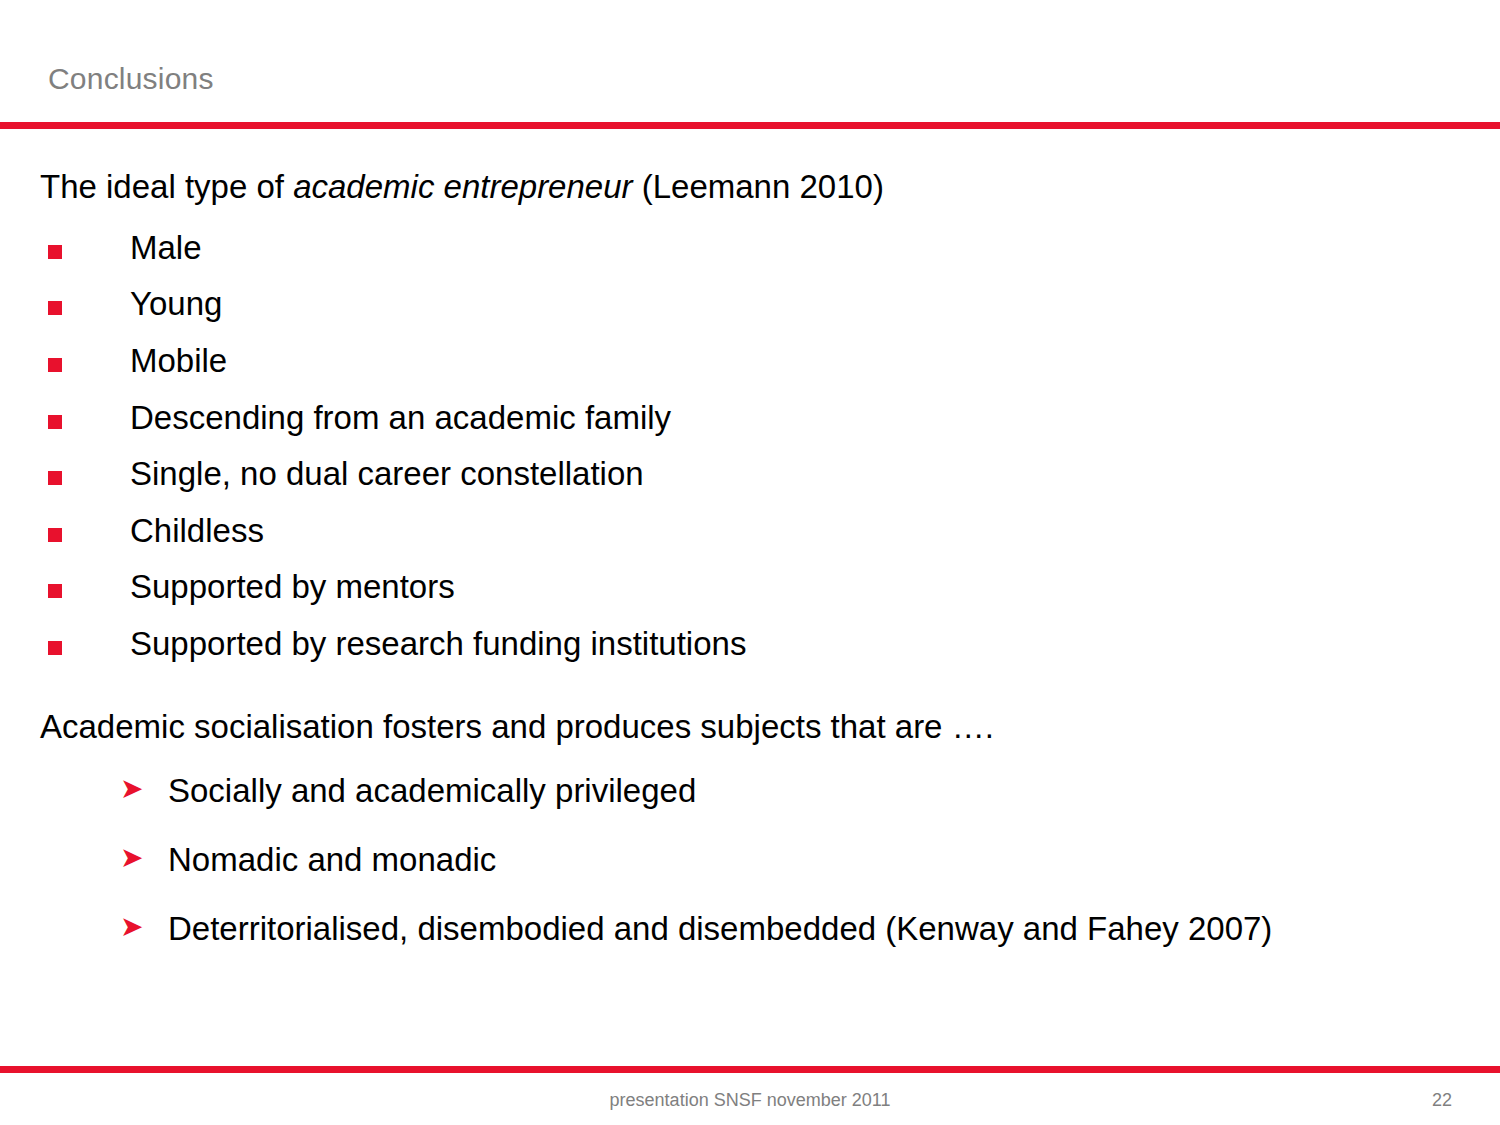Conclusions
The ideal type of academic entrepreneur (Leemann 2010)
Male
Young
Mobile
Descending from an academic family
Single, no dual career constellation
Childless
Supported by mentors
Supported by research funding institutions
Academic socialisation fosters and produces subjects that are ….
Socially and academically privileged
Nomadic and monadic
Deterritorialised, disembodied and disembedded (Kenway and Fahey 2007)
presentation SNSF november 2011
22